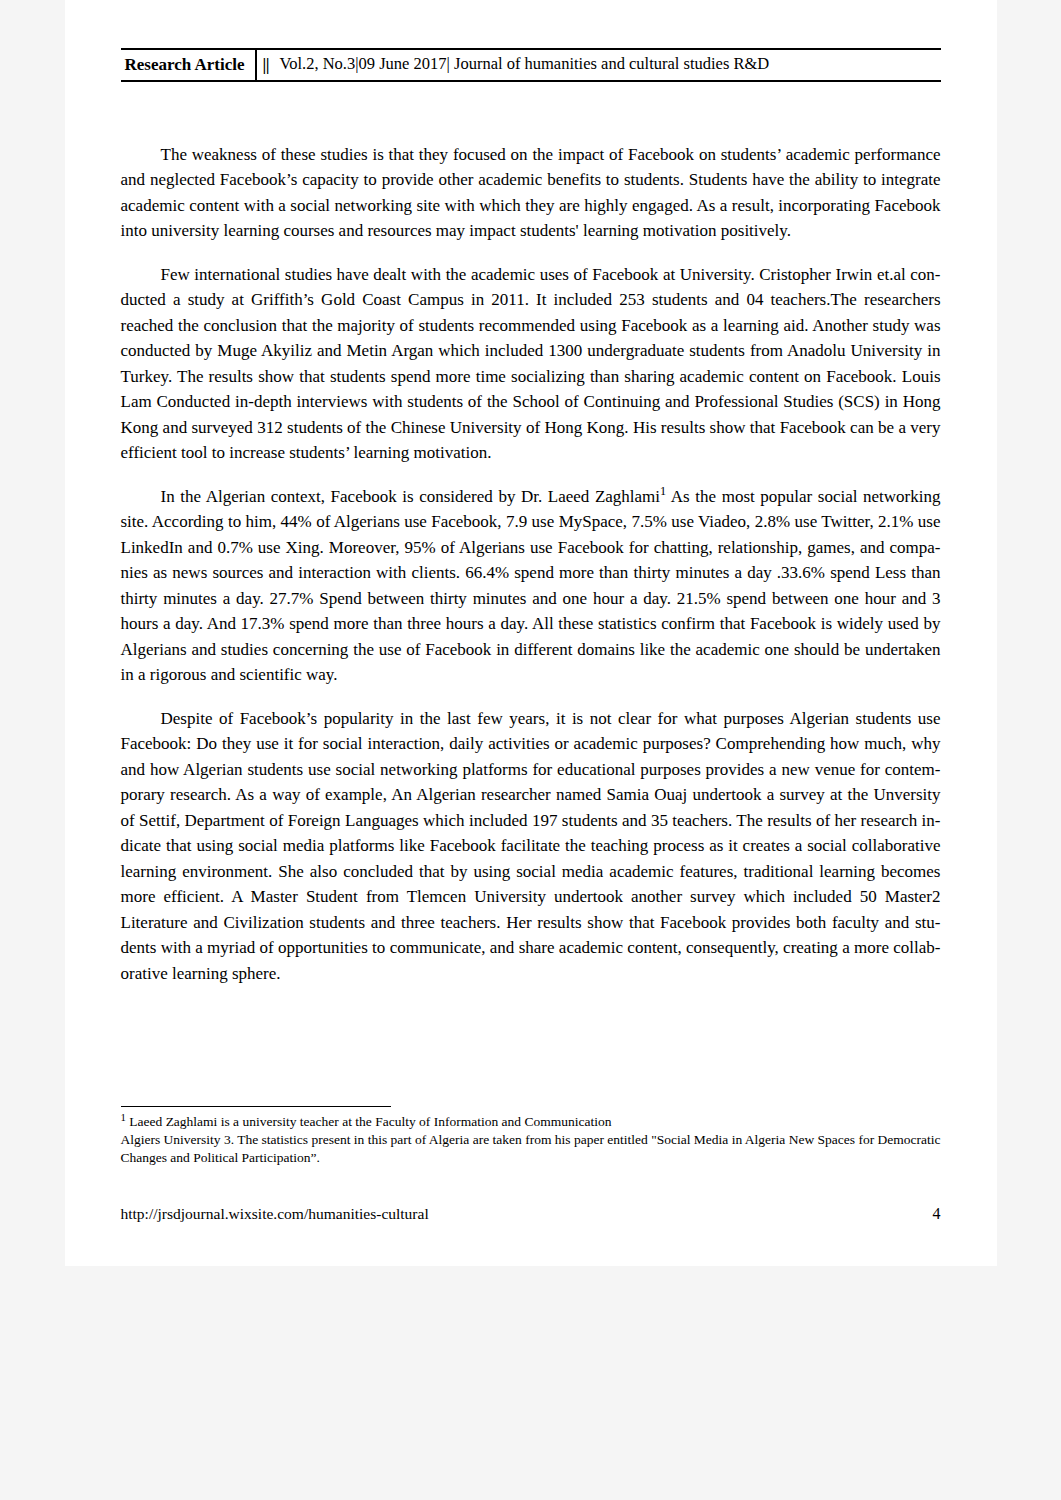Research Article
| |
Vol.2, No.3|09 June 2017| Journal of humanities and cultural studies R&D
The weakness of these studies is that they focused on the impact of Facebook on students’ academic performance and neglected Facebook’s capacity to provide other academic benefits to students. Students have the ability to integrate academic content with a social networking site with which they are highly engaged. As a result, incorporating Facebook into university learning courses and resources may impact students' learning motivation positively.
Few international studies have dealt with the academic uses of Facebook at University. Cristopher Irwin et.al conducted a study at Griffith’s Gold Coast Campus in 2011. It included 253 students and 04 teachers.The researchers reached the conclusion that the majority of students recommended using Facebook as a learning aid. Another study was conducted by Muge Akyiliz and Metin Argan which included 1300 undergraduate students from Anadolu University in Turkey. The results show that students spend more time socializing than sharing academic content on Facebook. Louis Lam Conducted in-depth interviews with students of the School of Continuing and Professional Studies (SCS) in Hong Kong and surveyed 312 students of the Chinese University of Hong Kong. His results show that Facebook can be a very efficient tool to increase students’ learning motivation.
In the Algerian context, Facebook is considered by Dr. Laeed Zaghlami1 As the most popular social networking site. According to him, 44% of Algerians use Facebook, 7.9 use MySpace, 7.5% use Viadeo, 2.8% use Twitter, 2.1% use LinkedIn and 0.7% use Xing. Moreover, 95% of Algerians use Facebook for chatting, relationship, games, and companies as news sources and interaction with clients. 66.4% spend more than thirty minutes a day .33.6% spend Less than thirty minutes a day. 27.7% Spend between thirty minutes and one hour a day. 21.5% spend between one hour and 3 hours a day. And 17.3% spend more than three hours a day. All these statistics confirm that Facebook is widely used by Algerians and studies concerning the use of Facebook in different domains like the academic one should be undertaken in a rigorous and scientific way.
Despite of Facebook’s popularity in the last few years, it is not clear for what purposes Algerian students use Facebook: Do they use it for social interaction, daily activities or academic purposes? Comprehending how much, why and how Algerian students use social networking platforms for educational purposes provides a new venue for contemporary research. As a way of example, An Algerian researcher named Samia Ouaj undertook a survey at the Unversity of Settif, Department of Foreign Languages which included 197 students and 35 teachers. The results of her research indicate that using social media platforms like Facebook facilitate the teaching process as it creates a social collaborative learning environment. She also concluded that by using social media academic features, traditional learning becomes more efficient. A Master Student from Tlemcen University undertook another survey which included 50 Master2 Literature and Civilization students and three teachers. Her results show that Facebook provides both faculty and students with a myriad of opportunities to communicate, and share academic content, consequently, creating a more collaborative learning sphere.
1 Laeed Zaghlami is a university teacher at the Faculty of Information and Communication
Algiers University 3. The statistics present in this part of Algeria are taken from his paper entitled "Social Media in Algeria New Spaces for Democratic Changes and Political Participation”.
http://jrsdjournal.wixsite.com/humanities-cultural 4